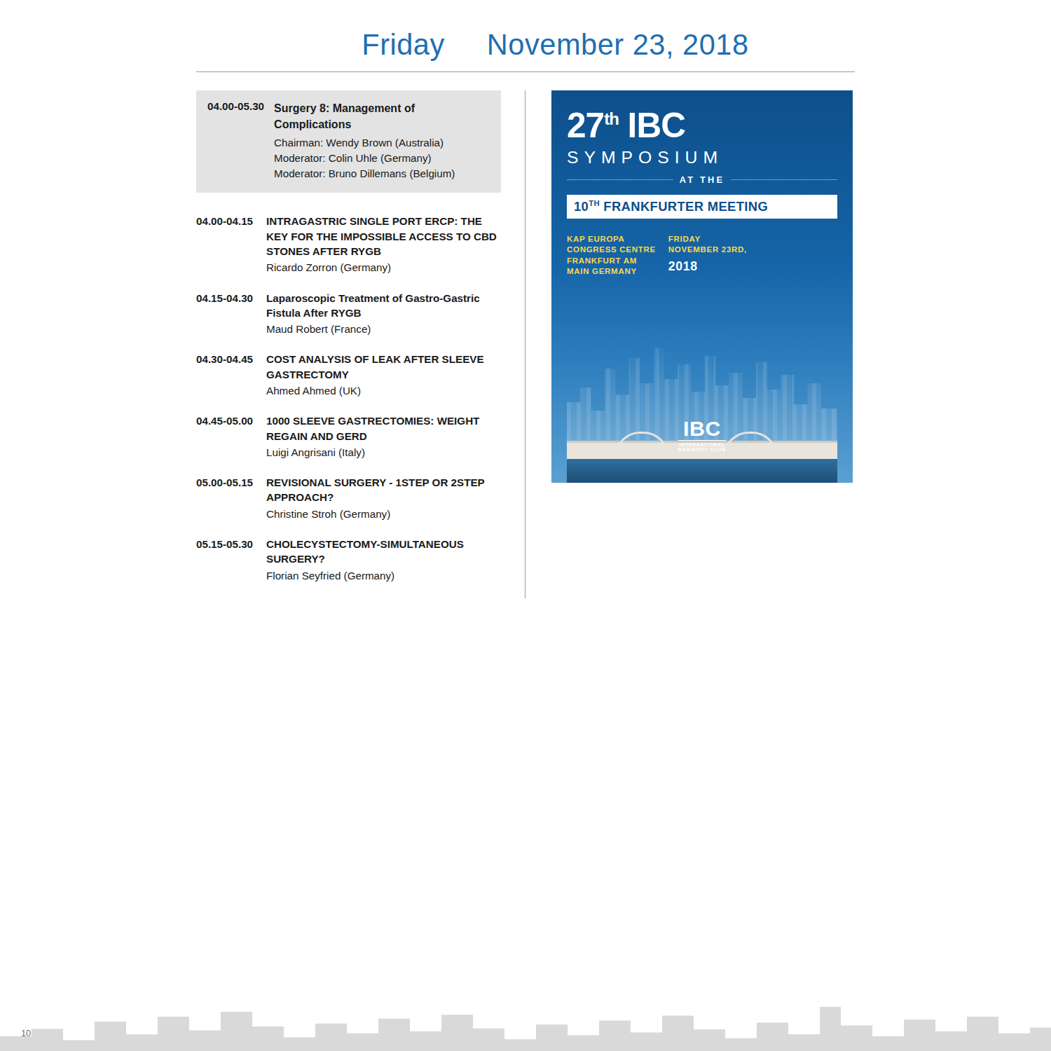Friday
November 23, 2018
04.00-05.30
Surgery 8: Management of Complications Chairman: Wendy Brown (Australia)
Moderator: Colin Uhle (Germany)
Moderator: Bruno Dillemans (Belgium)
04.00-04.15 Intragastric single port ERCP: the key for the impossible access to CBD stones after RYGB Ricardo Zorron (Germany)
04.15-04.30 Laparoscopic Treatment of Gastro-Gastric Fistula After RYGB Maud Robert (France)
04.30-04.45 Cost analysis of leak after sleeve gastrectomy Ahmed Ahmed (UK)
04.45-05.00 1000 sleeve gastrectomies: weight regain and GERD Luigi Angrisani (Italy)
05.00-05.15 Revisional surgery - 1step or 2step approach? Christine Stroh (Germany)
05.15-05.30 Cholecystectomy-simultaneous surgery? Florian Seyfried (Germany)
27th IBC
SYMPOSIUM
AT THE
10TH FRANKFURTER MEETING
KAP EUROPA
CONGRESS CENTRE
FRANKFURT AM
MAIN GERMANY
FRIDAY
NOVEMBER 23RD, 2018
IBC
INTERNATIONAL
BARIATRIC CLUB
10